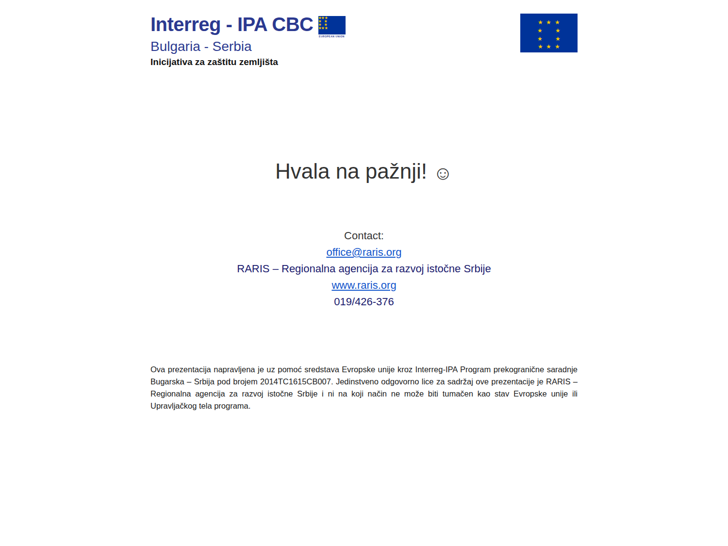Interreg - IPA CBC★ ★ ★
★ ★
★ ★
★ ★ ★EUROPEAN UNION
Bulgaria - Serbia
Inicijativa za zaštitu zemljišta
★ ★ ★
★ ★
★ ★
★ ★ ★
Hvala na pažnji! ☺
Contact:
office@raris.org
RARIS – Regionalna agencija za razvoj istočne Srbije
www.raris.org
019/426-376
Ova prezentacija napravljena je uz pomoć sredstava Evropske unije kroz Interreg-IPA Program prekogranične saradnje Bugarska – Srbija pod brojem 2014TC1615CB007. Jedinstveno odgovorno lice za sadržaj ove prezentacije je RARIS – Regionalna agencija za razvoj istočne Srbije i ni na koji način ne može biti tumačen kao stav Evropske unije ili Upravljačkog tela programa.